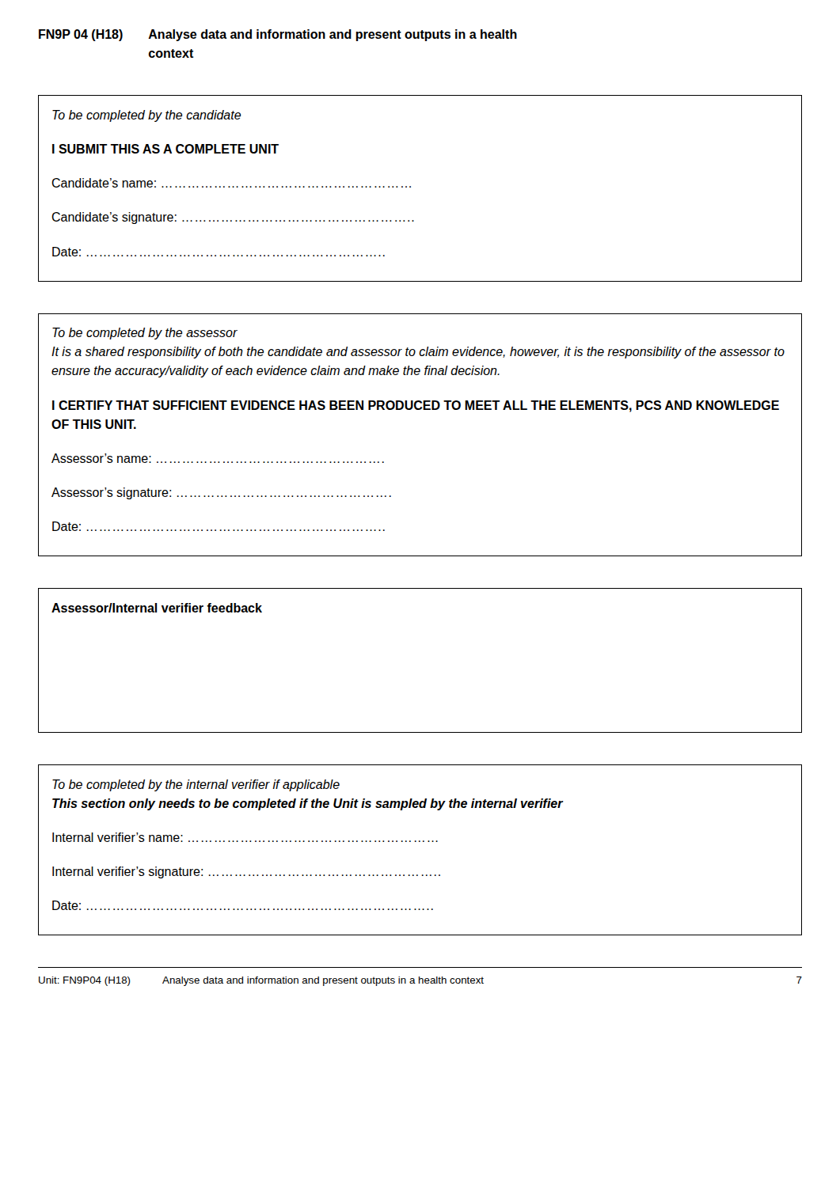FN9P 04 (H18)
Analyse data and information and present outputs in a health context
To be completed by the candidate
I SUBMIT THIS AS A COMPLETE UNIT
Candidate’s name: …………………………………………………
Candidate’s signature: ……………………………………………..
Date: …………………………………………………………..
To be completed by the assessor
It is a shared responsibility of both the candidate and assessor to claim evidence, however, it is the responsibility of the assessor to ensure the accuracy/validity of each evidence claim and make the final decision.
I CERTIFY THAT SUFFICIENT EVIDENCE HAS BEEN PRODUCED TO MEET ALL THE ELEMENTS, PCS AND KNOWLEDGE OF THIS UNIT.
Assessor’s name: …………………………………………….
Assessor’s signature: ………………………………………….
Date: …………………………………………………………..
Assessor/Internal verifier feedback
To be completed by the internal verifier if applicable
This section only needs to be completed if the Unit is sampled by the internal verifier
Internal verifier’s name: …………………………………………………
Internal verifier’s signature: ……………………………………………..
Date: ………………………………………..…………………………..
Unit: FN9P04 (H18) Analyse data and information and present outputs in a health context 7